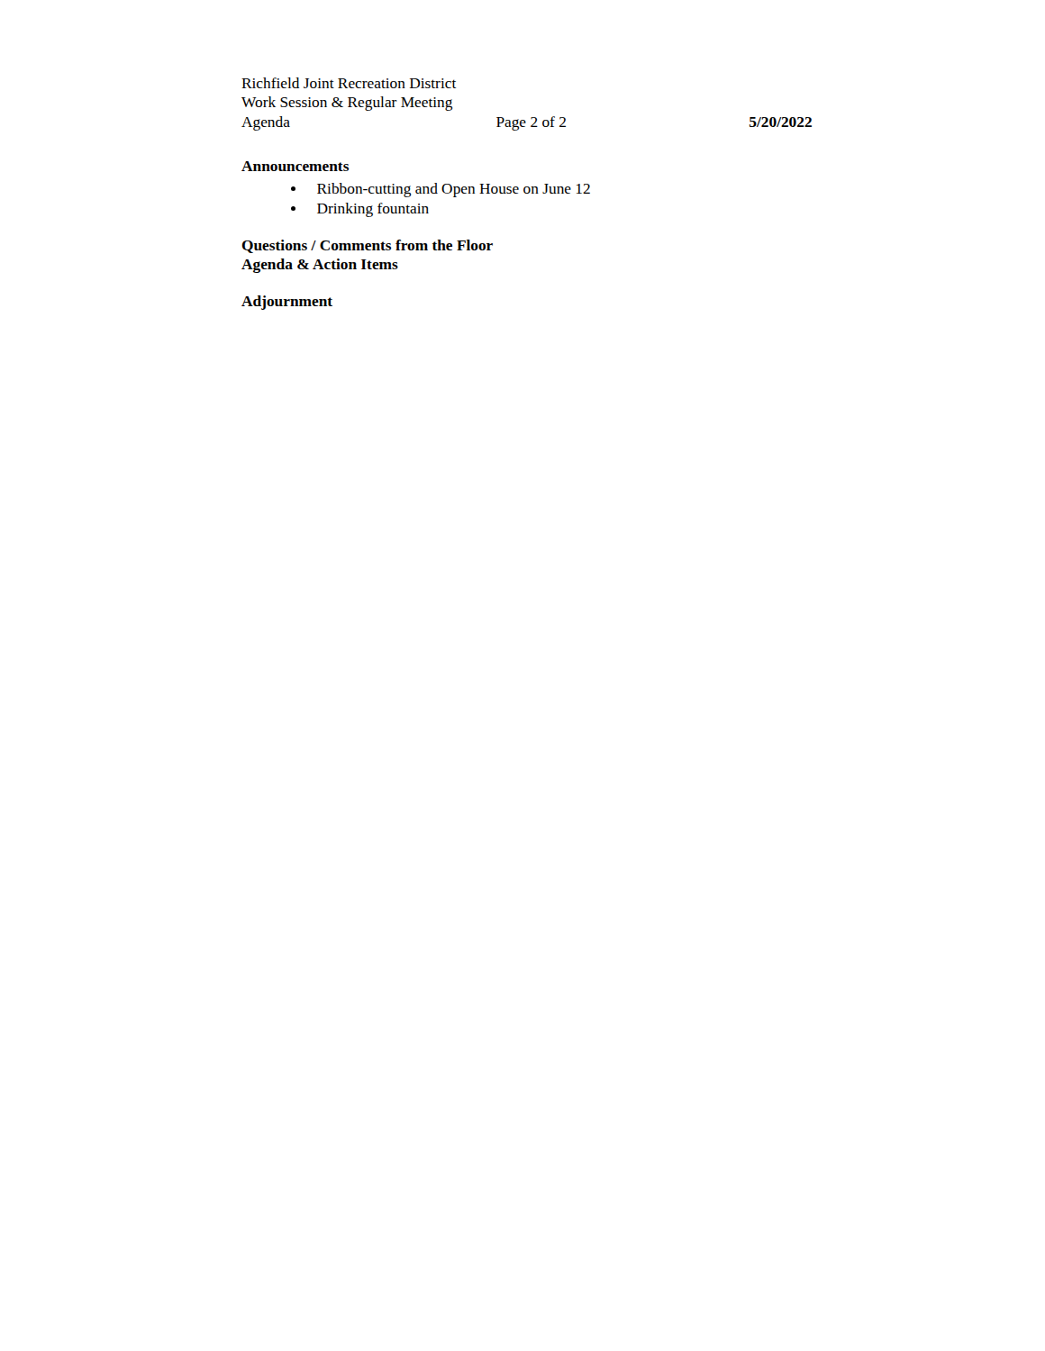Richfield Joint Recreation District
Work Session & Regular Meeting
Agenda Page 2 of 2 5/20/2022
Announcements
Ribbon-cutting and Open House on June 12
Drinking fountain
Questions / Comments from the Floor
Agenda & Action Items
Adjournment